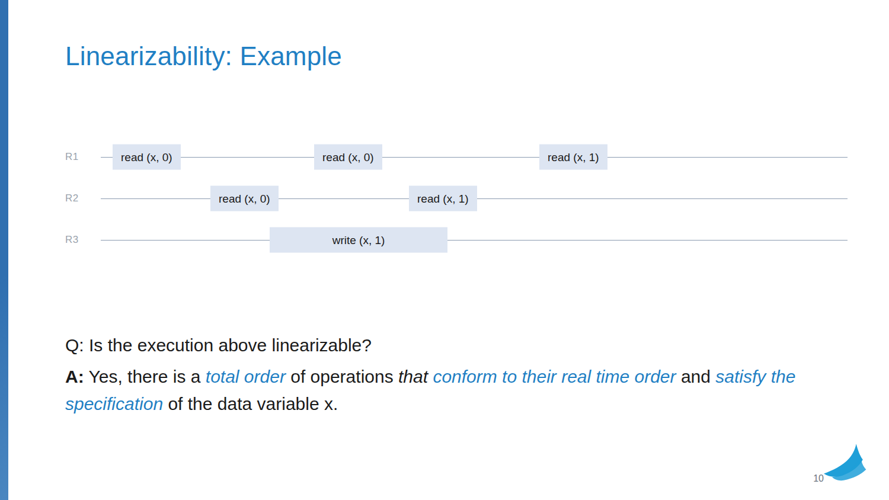Linearizability: Example
R1
read (x, 0)
read (x, 0)
read (x, 1)
R2
read (x, 0)
read (x, 1)
R3
write (x, 1)
Q: Is the execution above linearizable?
A: Yes, there is a total order of operations that conform to their real time order and satisfy the specification of the data variable x.
10